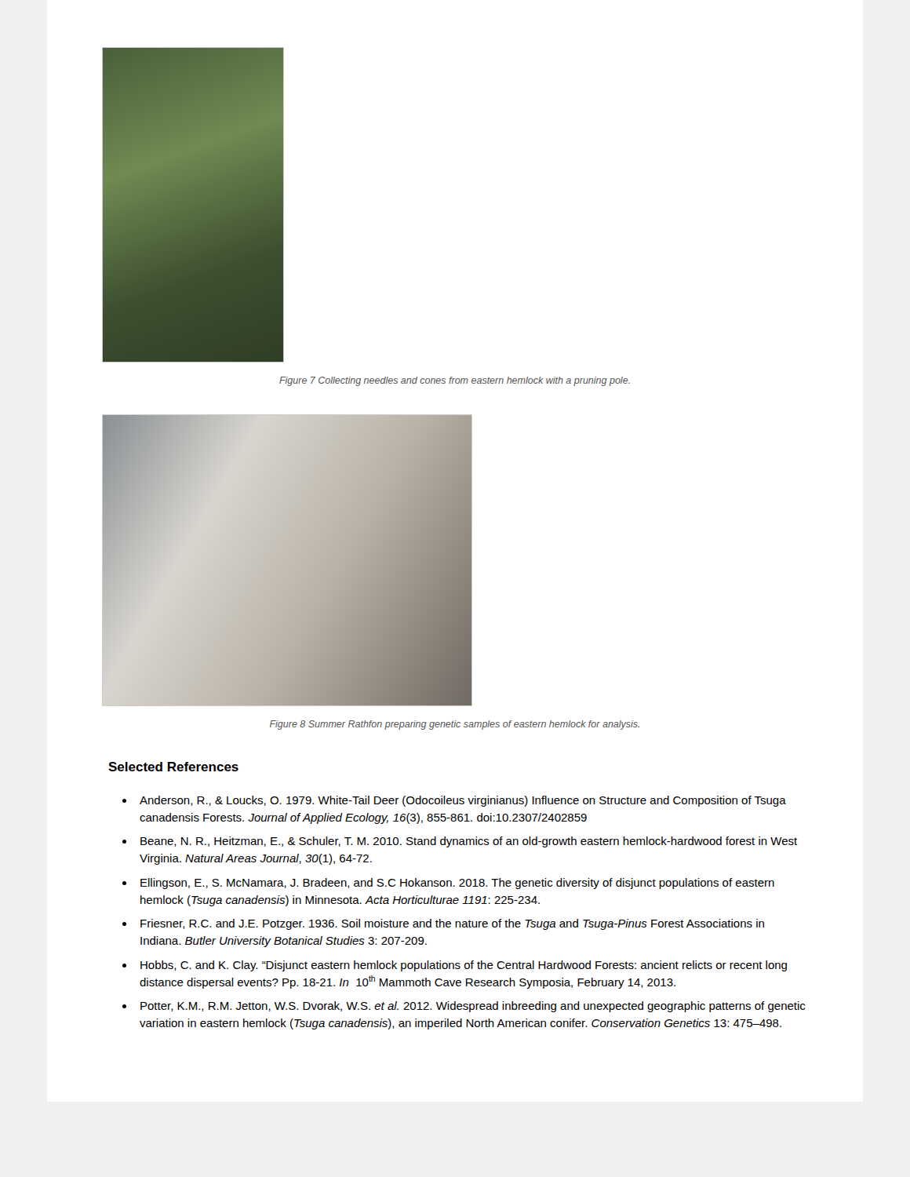Figure 7 Collecting needles and cones from eastern hemlock with a pruning pole.
Figure 8 Summer Rathfon preparing genetic samples of eastern hemlock for analysis.
Selected References
Anderson, R., & Loucks, O. 1979. White-Tail Deer (Odocoileus virginianus) Influence on Structure and Composition of Tsuga canadensis Forests. Journal of Applied Ecology, 16(3), 855-861. doi:10.2307/2402859
Beane, N. R., Heitzman, E., & Schuler, T. M. 2010. Stand dynamics of an old-growth eastern hemlock-hardwood forest in West Virginia. Natural Areas Journal, 30(1), 64-72.
Ellingson, E., S. McNamara, J. Bradeen, and S.C Hokanson. 2018. The genetic diversity of disjunct populations of eastern hemlock (Tsuga canadensis) in Minnesota. Acta Horticulturae 1191: 225-234.
Friesner, R.C. and J.E. Potzger. 1936. Soil moisture and the nature of the Tsuga and Tsuga-Pinus Forest Associations in Indiana. Butler University Botanical Studies 3: 207-209.
Hobbs, C. and K. Clay. “Disjunct eastern hemlock populations of the Central Hardwood Forests: ancient relicts or recent long distance dispersal events? Pp. 18-21. In 10th Mammoth Cave Research Symposia, February 14, 2013.
Potter, K.M., R.M. Jetton, W.S. Dvorak, W.S. et al. 2012. Widespread inbreeding and unexpected geographic patterns of genetic variation in eastern hemlock (Tsuga canadensis), an imperiled North American conifer. Conservation Genetics 13: 475–498.